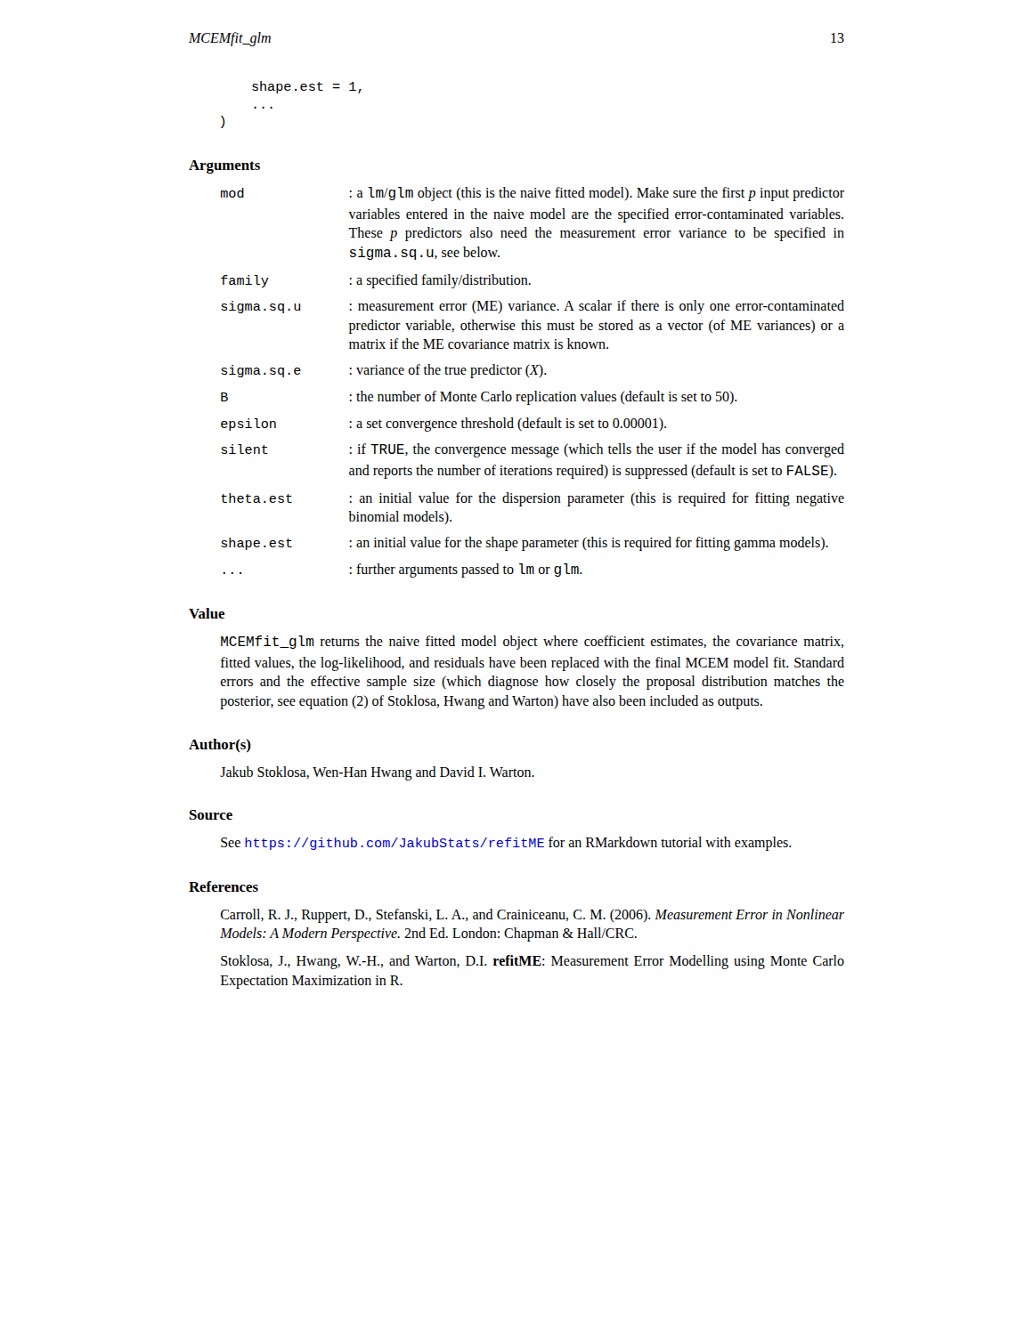MCEMfit_glm 13
    shape.est = 1,
    ...
)
Arguments
mod
: a lm/glm object (this is the naive fitted model). Make sure the first p input predictor variables entered in the naive model are the specified error-contaminated variables. These p predictors also need the measurement error variance to be specified in sigma.sq.u, see below.
family
: a specified family/distribution.
sigma.sq.u
: measurement error (ME) variance. A scalar if there is only one error-contaminated predictor variable, otherwise this must be stored as a vector (of ME variances) or a matrix if the ME covariance matrix is known.
sigma.sq.e
: variance of the true predictor (X).
B
: the number of Monte Carlo replication values (default is set to 50).
epsilon
: a set convergence threshold (default is set to 0.00001).
silent
: if TRUE, the convergence message (which tells the user if the model has converged and reports the number of iterations required) is suppressed (default is set to FALSE).
theta.est
: an initial value for the dispersion parameter (this is required for fitting negative binomial models).
shape.est
: an initial value for the shape parameter (this is required for fitting gamma models).
...
: further arguments passed to lm or glm.
Value
MCEMfit_glm returns the naive fitted model object where coefficient estimates, the covariance matrix, fitted values, the log-likelihood, and residuals have been replaced with the final MCEM model fit. Standard errors and the effective sample size (which diagnose how closely the proposal distribution matches the posterior, see equation (2) of Stoklosa, Hwang and Warton) have also been included as outputs.
Author(s)
Jakub Stoklosa, Wen-Han Hwang and David I. Warton.
Source
See https://github.com/JakubStats/refitME for an RMarkdown tutorial with examples.
References
Carroll, R. J., Ruppert, D., Stefanski, L. A., and Crainiceanu, C. M. (2006). Measurement Error in Nonlinear Models: A Modern Perspective. 2nd Ed. London: Chapman & Hall/CRC.
Stoklosa, J., Hwang, W.-H., and Warton, D.I. refitME: Measurement Error Modelling using Monte Carlo Expectation Maximization in R.